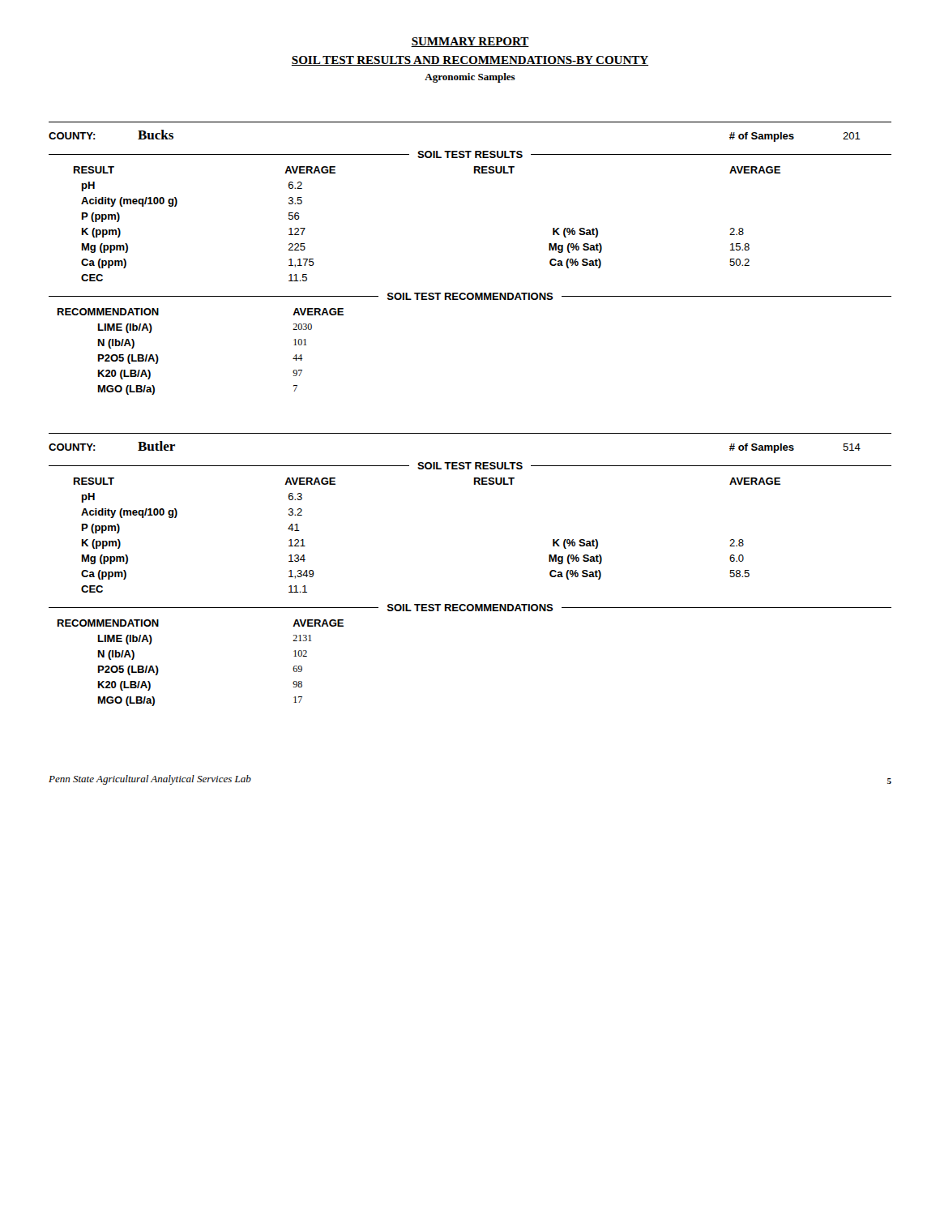SUMMARY REPORT
SOIL TEST RESULTS AND RECOMMENDATIONS-BY COUNTY
Agronomic Samples
COUNTY:
Bucks
# of Samples
201
SOIL TEST RESULTS
| RESULT | AVERAGE | RESULT | AVERAGE |
| --- | --- | --- | --- |
| pH | 6.2 | | |
| Acidity (meq/100 g) | 3.5 | | |
| P (ppm) | 56 | | |
| K (ppm) | 127 | K (% Sat) | 2.8 |
| Mg (ppm) | 225 | Mg (% Sat) | 15.8 |
| Ca (ppm) | 1,175 | Ca (% Sat) | 50.2 |
| CEC | 11.5 | | |
SOIL TEST RECOMMENDATIONS
| RECOMMENDATION | AVERAGE | | |
| --- | --- | --- | --- |
| LIME (lb/A) | 2030 | | |
| N (lb/A) | 101 | | |
| P2O5 (LB/A) | 44 | | |
| K20 (LB/A) | 97 | | |
| MGO (LB/a) | 7 | | |
COUNTY:
Butler
# of Samples
514
SOIL TEST RESULTS
| RESULT | AVERAGE | RESULT | AVERAGE |
| --- | --- | --- | --- |
| pH | 6.3 | | |
| Acidity (meq/100 g) | 3.2 | | |
| P (ppm) | 41 | | |
| K (ppm) | 121 | K (% Sat) | 2.8 |
| Mg (ppm) | 134 | Mg (% Sat) | 6.0 |
| Ca (ppm) | 1,349 | Ca (% Sat) | 58.5 |
| CEC | 11.1 | | |
SOIL TEST RECOMMENDATIONS
| RECOMMENDATION | AVERAGE | | |
| --- | --- | --- | --- |
| LIME (lb/A) | 2131 | | |
| N (lb/A) | 102 | | |
| P2O5 (LB/A) | 69 | | |
| K20 (LB/A) | 98 | | |
| MGO (LB/a) | 17 | | |
Penn State Agricultural Analytical Services Lab
5